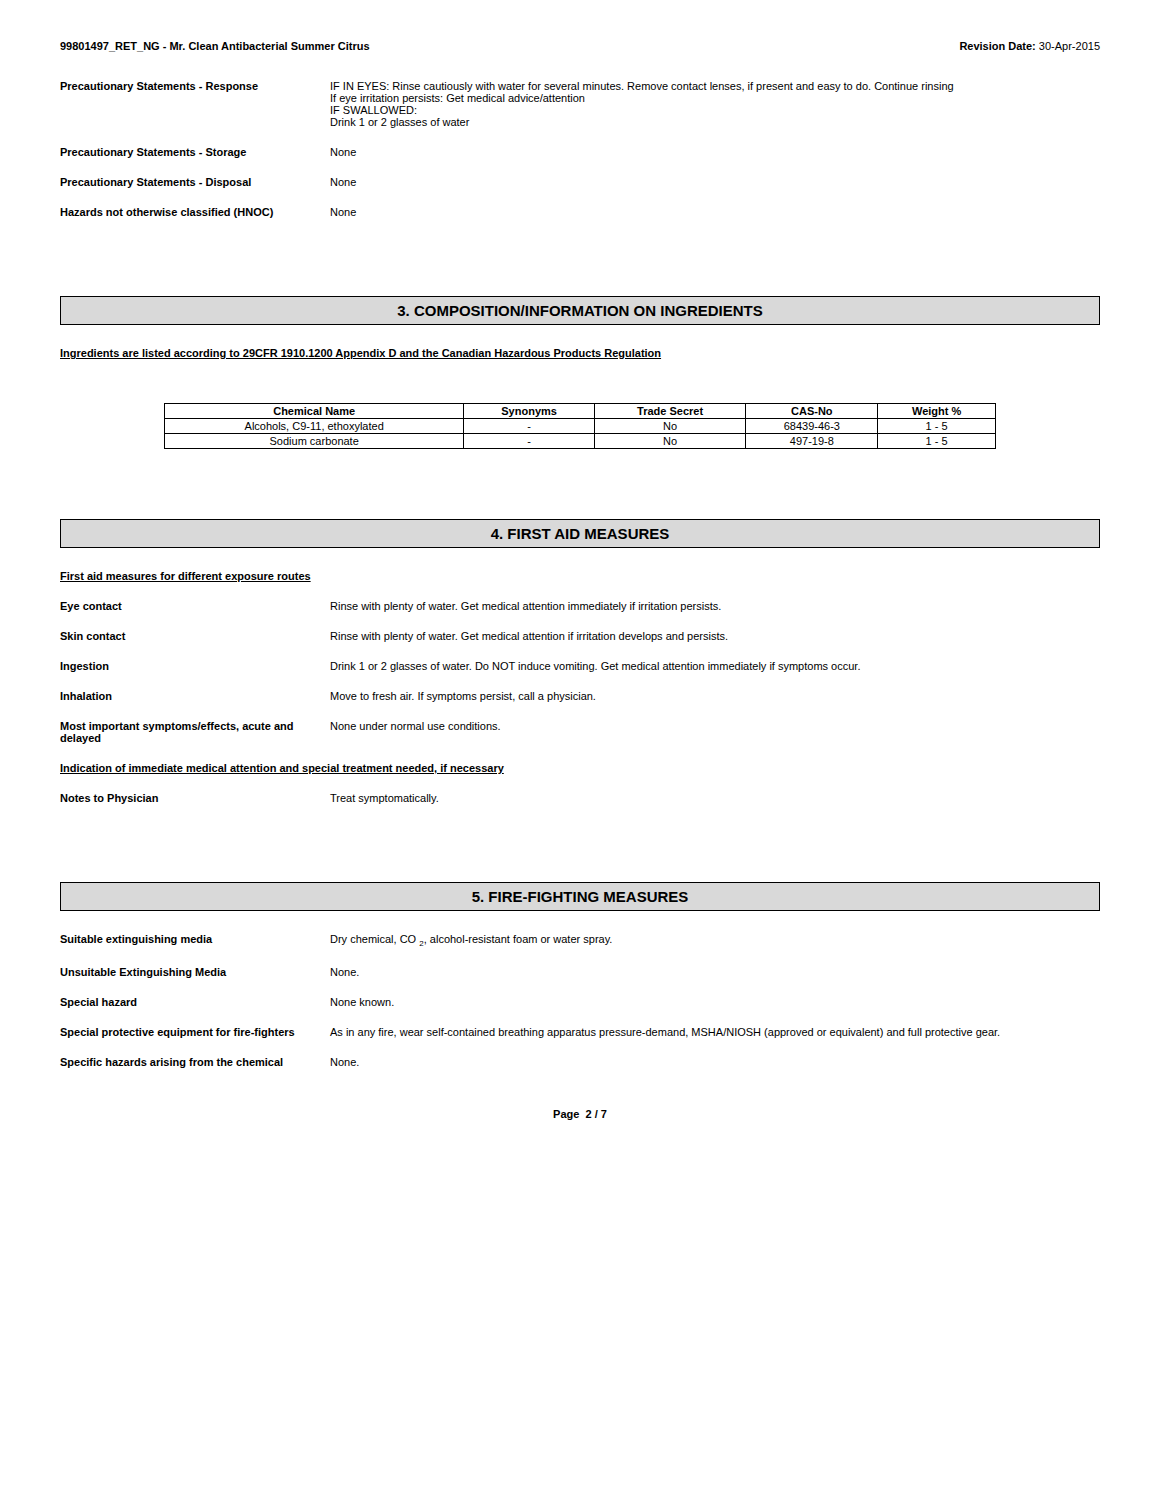99801497_RET_NG - Mr. Clean Antibacterial Summer Citrus
Revision Date: 30-Apr-2015
Precautionary Statements - Response
IF IN EYES: Rinse cautiously with water for several minutes. Remove contact lenses, if present and easy to do. Continue rinsing
If eye irritation persists: Get medical advice/attention
IF SWALLOWED:
Drink 1 or 2 glasses of water
Precautionary Statements - Storage
None
Precautionary Statements - Disposal
None
Hazards not otherwise classified (HNOC)
None
3. COMPOSITION/INFORMATION ON INGREDIENTS
Ingredients are listed according to 29CFR 1910.1200 Appendix D and the Canadian Hazardous Products Regulation
| Chemical Name | Synonyms | Trade Secret | CAS-No | Weight % |
| --- | --- | --- | --- | --- |
| Alcohols, C9-11, ethoxylated | - | No | 68439-46-3 | 1 - 5 |
| Sodium carbonate | - | No | 497-19-8 | 1 - 5 |
4. FIRST AID MEASURES
First aid measures for different exposure routes
Eye contact
Rinse with plenty of water. Get medical attention immediately if irritation persists.
Skin contact
Rinse with plenty of water. Get medical attention if irritation develops and persists.
Ingestion
Drink 1 or 2 glasses of water. Do NOT induce vomiting. Get medical attention immediately if symptoms occur.
Inhalation
Move to fresh air. If symptoms persist, call a physician.
Most important symptoms/effects, acute and delayed
None under normal use conditions.
Indication of immediate medical attention and special treatment needed, if necessary
Notes to Physician
Treat symptomatically.
5. FIRE-FIGHTING MEASURES
Suitable extinguishing media
Dry chemical, CO 2, alcohol-resistant foam or water spray.
Unsuitable Extinguishing Media
None.
Special hazard
None known.
Special protective equipment for fire-fighters
As in any fire, wear self-contained breathing apparatus pressure-demand, MSHA/NIOSH (approved or equivalent) and full protective gear.
Specific hazards arising from the chemical
None.
Page 2 / 7